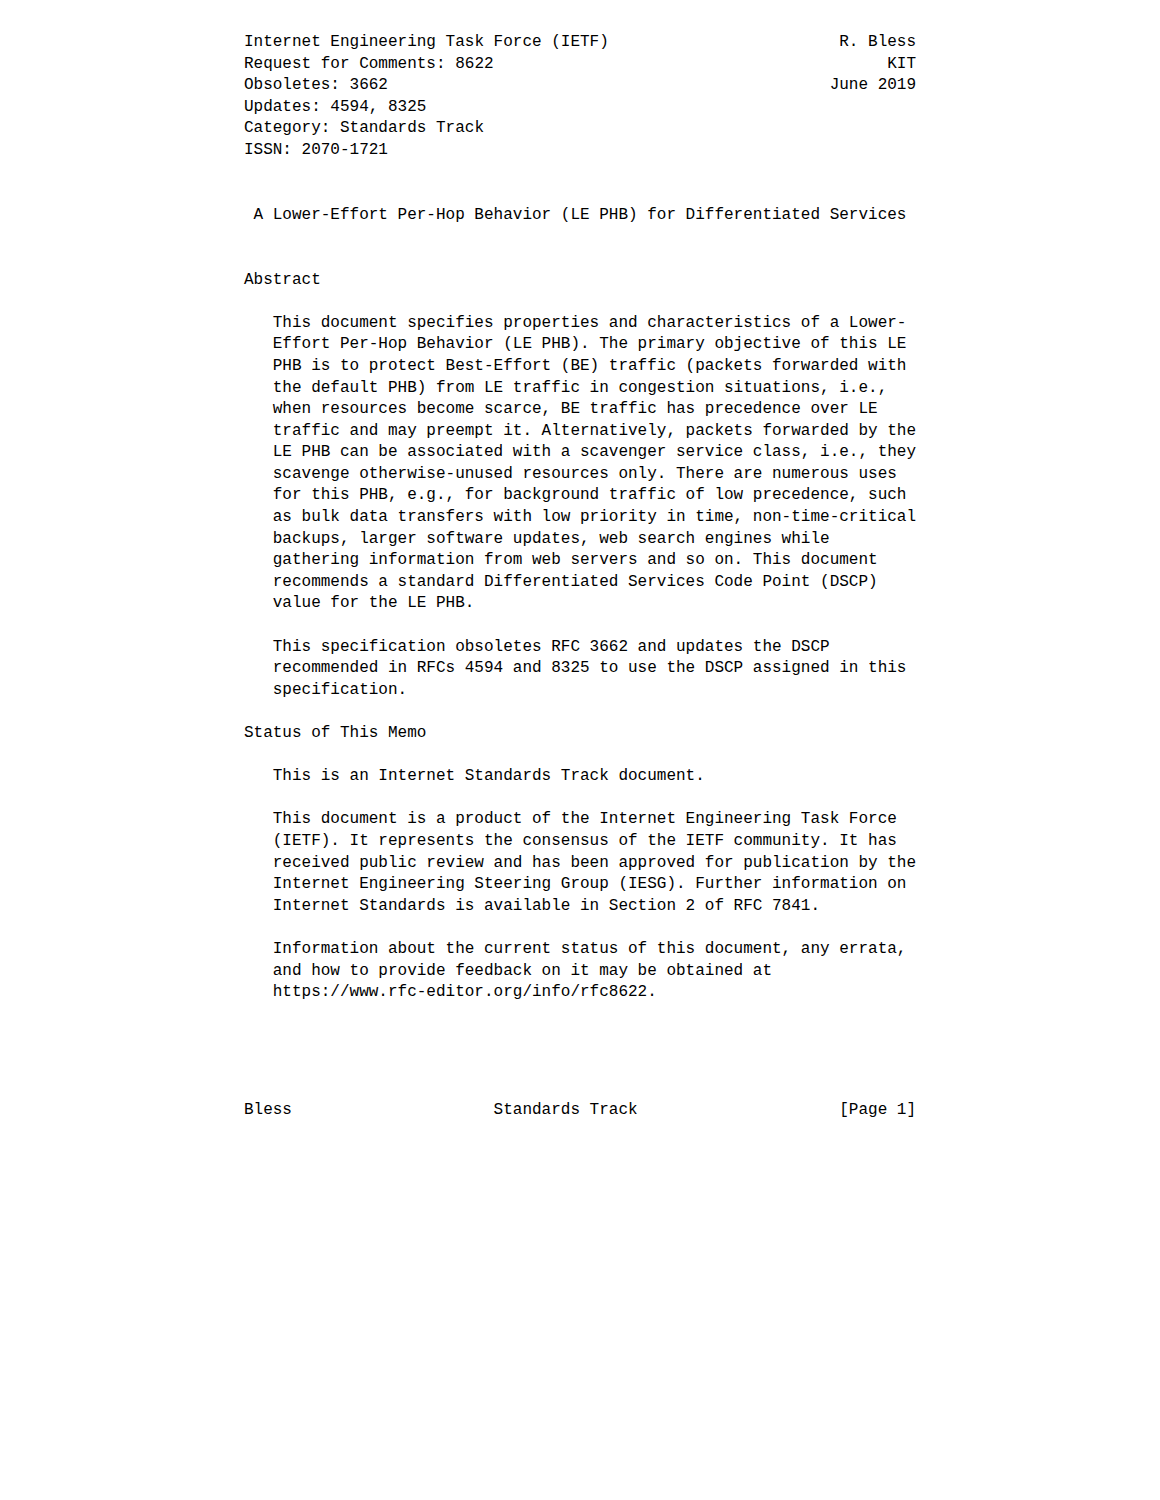| Internet Engineering Task Force (IETF) | R. Bless |
| Request for Comments: 8622 | KIT |
| Obsoletes: 3662 | June 2019 |
| Updates: 4594, 8325 | |
| Category: Standards Track | |
| ISSN: 2070-1721 | |
A Lower-Effort Per-Hop Behavior (LE PHB) for Differentiated Services
Abstract
This document specifies properties and characteristics of a Lower-Effort Per-Hop Behavior (LE PHB). The primary objective of this LE PHB is to protect Best-Effort (BE) traffic (packets forwarded with the default PHB) from LE traffic in congestion situations, i.e., when resources become scarce, BE traffic has precedence over LE traffic and may preempt it. Alternatively, packets forwarded by the LE PHB can be associated with a scavenger service class, i.e., they scavenge otherwise-unused resources only. There are numerous uses for this PHB, e.g., for background traffic of low precedence, such as bulk data transfers with low priority in time, non-time-critical backups, larger software updates, web search engines while gathering information from web servers and so on. This document recommends a standard Differentiated Services Code Point (DSCP) value for the LE PHB.
This specification obsoletes RFC 3662 and updates the DSCP recommended in RFCs 4594 and 8325 to use the DSCP assigned in this specification.
Status of This Memo
This is an Internet Standards Track document.
This document is a product of the Internet Engineering Task Force (IETF). It represents the consensus of the IETF community. It has received public review and has been approved for publication by the Internet Engineering Steering Group (IESG). Further information on Internet Standards is available in Section 2 of RFC 7841.
Information about the current status of this document, any errata, and how to provide feedback on it may be obtained at https://www.rfc-editor.org/info/rfc8622.
Bless Standards Track[Page 1]